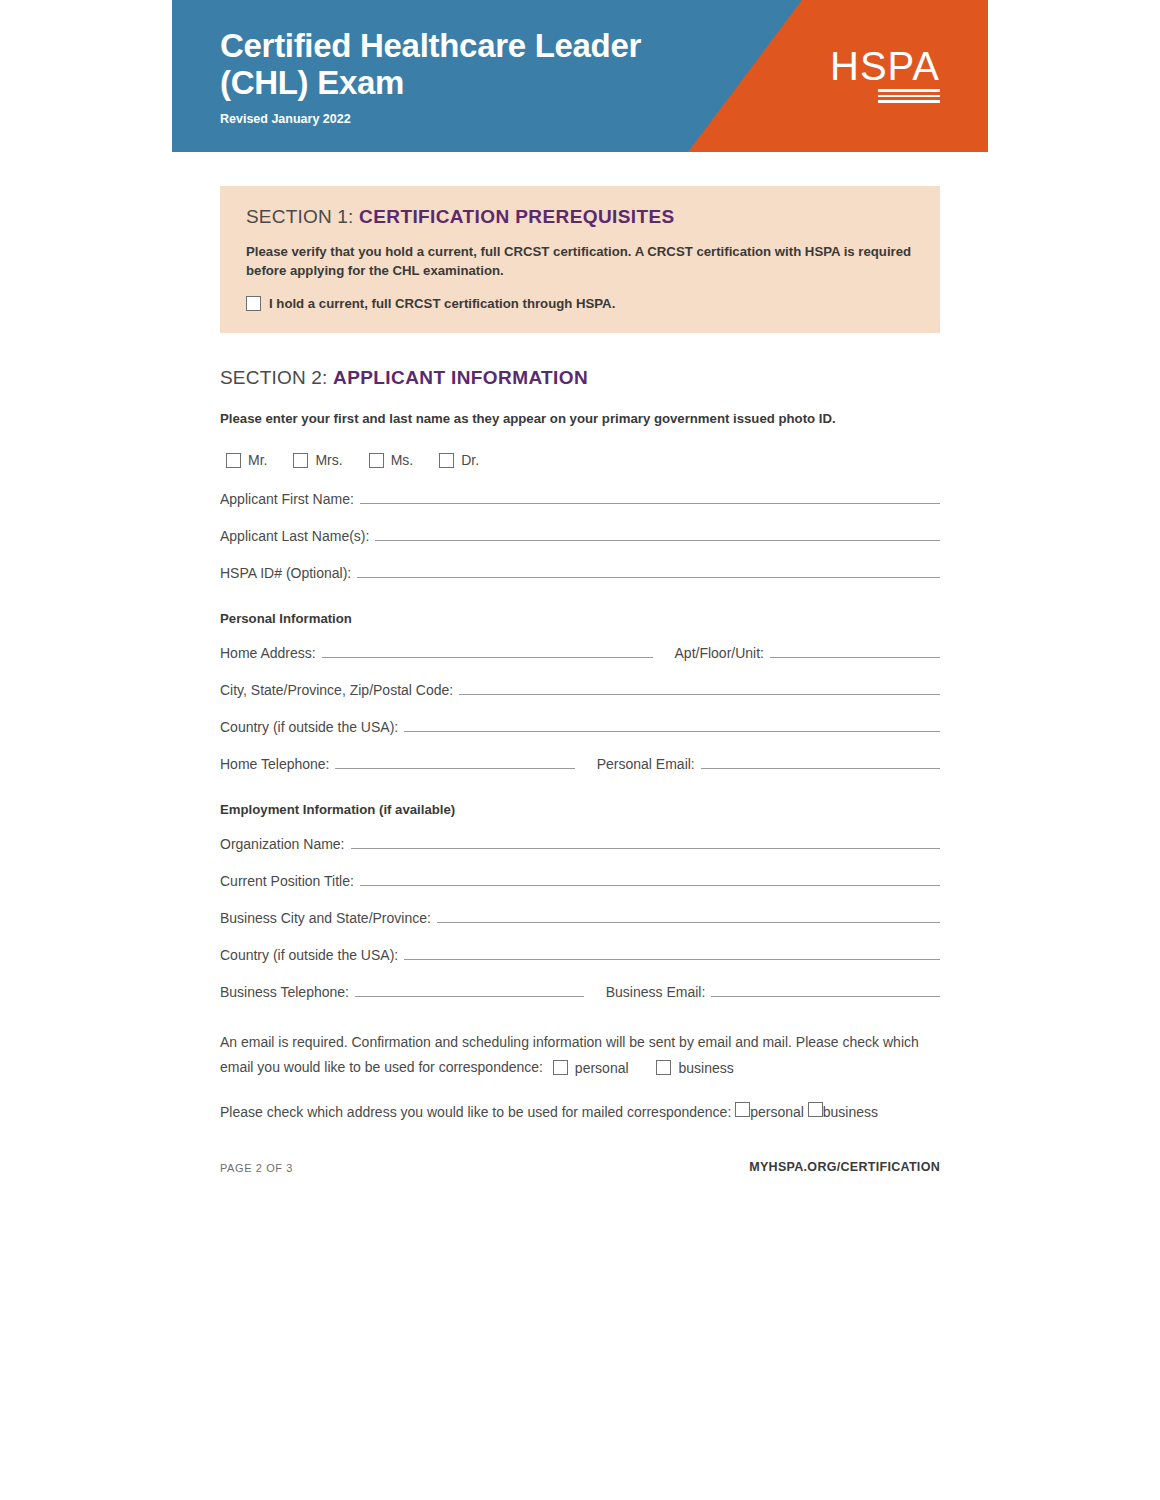Certified Healthcare Leader
(CHL) Exam
Revised January 2022
HSPA
SECTION 1: CERTIFICATION PREREQUISITES
Please verify that you hold a current, full CRCST certification. A CRCST certification with HSPA is required before applying for the CHL examination.
I hold a current, full CRCST certification through HSPA.
SECTION 2: APPLICANT INFORMATION
Please enter your first and last name as they appear on your primary government issued photo ID.
Mr. Mrs. Ms. Dr.
Applicant First Name:
Applicant Last Name(s):
HSPA ID# (Optional):
Personal Information
Home Address: Apt/Floor/Unit:
City, State/Province, Zip/Postal Code:
Country (if outside the USA):
Home Telephone: Personal Email:
Employment Information (if available)
Organization Name:
Current Position Title:
Business City and State/Province:
Country (if outside the USA):
Business Telephone: Business Email:
An email is required. Confirmation and scheduling information will be sent by email and mail. Please check which email you would like to be used for correspondence: personal business
Please check which address you would like to be used for mailed correspondence: personal business
PAGE 2 OF 3
MYHSPA.ORG/CERTIFICATION